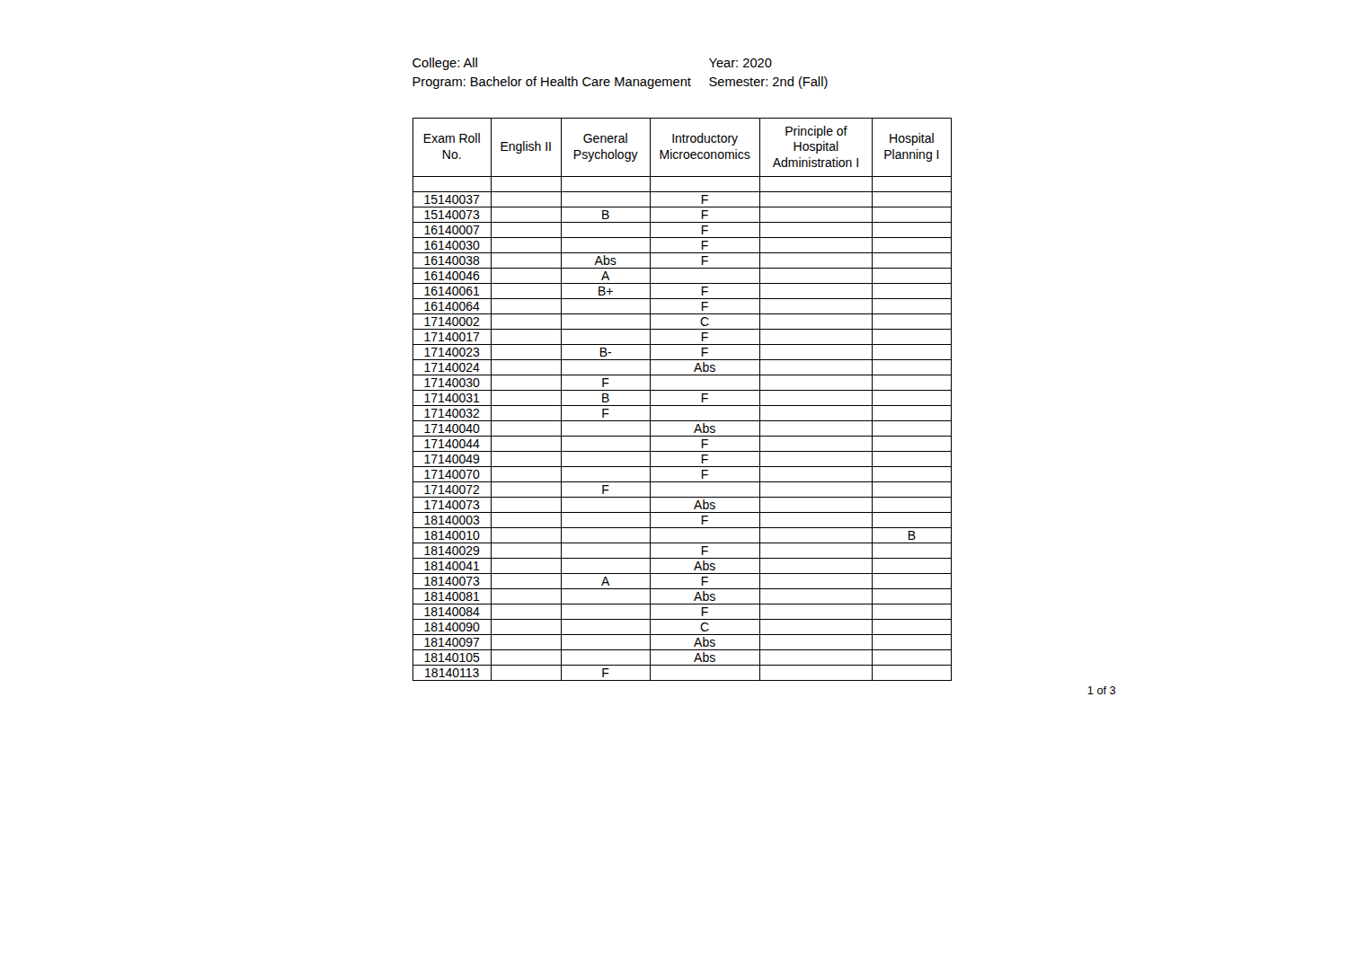College: All
Program: Bachelor of Health Care Management
Year: 2020
Semester: 2nd (Fall)
| Exam Roll No. | English II | General Psychology | Introductory Microeconomics | Principle of Hospital Administration I | Hospital Planning I |
| --- | --- | --- | --- | --- | --- |
| 15140037 | | | F | | |
| 15140073 | | B | F | | |
| 16140007 | | | F | | |
| 16140030 | | | F | | |
| 16140038 | | Abs | F | | |
| 16140046 | | A | | | |
| 16140061 | | B+ | F | | |
| 16140064 | | | F | | |
| 17140002 | | | C | | |
| 17140017 | | | F | | |
| 17140023 | | B- | F | | |
| 17140024 | | | Abs | | |
| 17140030 | | F | | | |
| 17140031 | | B | F | | |
| 17140032 | | F | | | |
| 17140040 | | | Abs | | |
| 17140044 | | | F | | |
| 17140049 | | | F | | |
| 17140070 | | | F | | |
| 17140072 | | F | | | |
| 17140073 | | | Abs | | |
| 18140003 | | | F | | |
| 18140010 | | | | | B |
| 18140029 | | | F | | |
| 18140041 | | | Abs | | |
| 18140073 | | A | F | | |
| 18140081 | | | Abs | | |
| 18140084 | | | F | | |
| 18140090 | | | C | | |
| 18140097 | | | Abs | | |
| 18140105 | | | Abs | | |
| 18140113 | | F | | | |
1 of 3